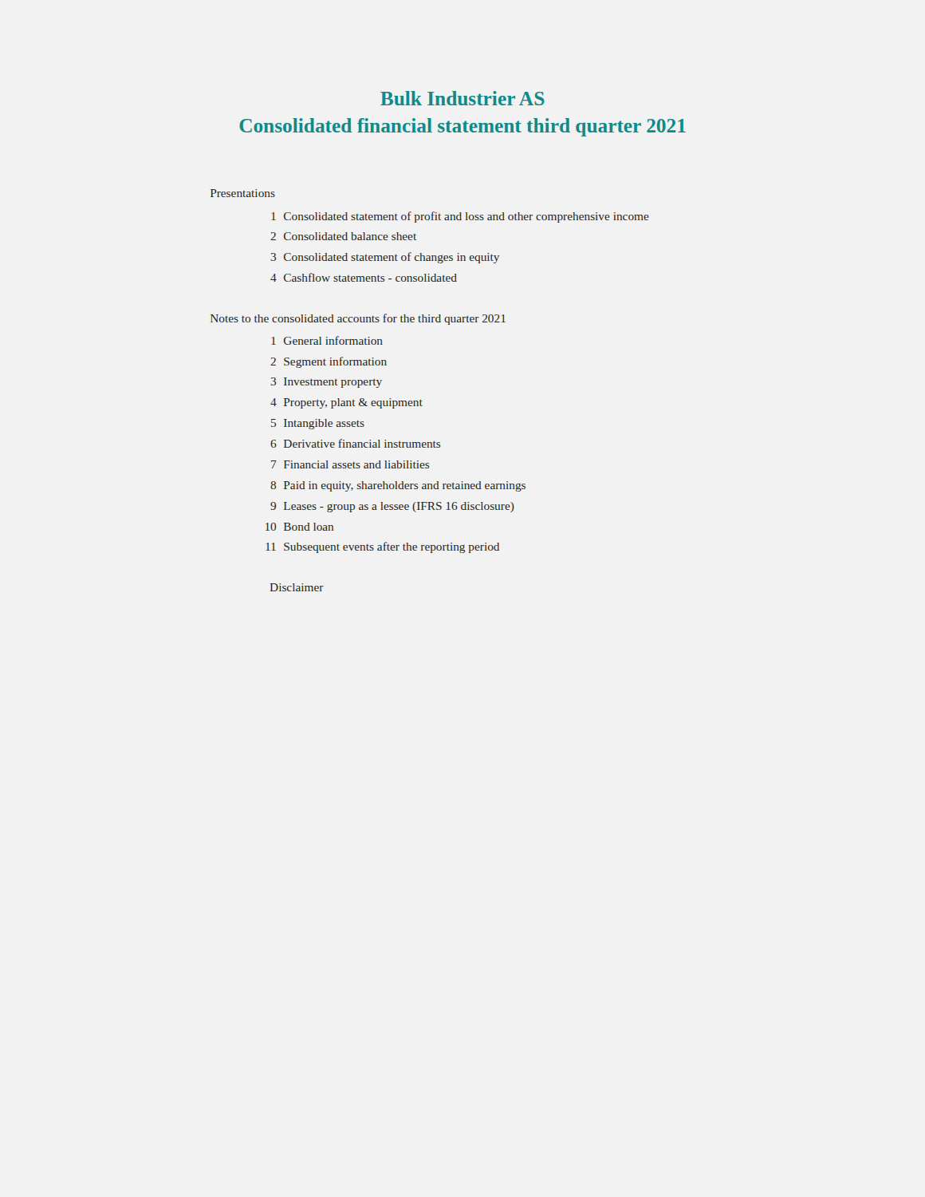Bulk Industrier AS Consolidated financial statement third quarter 2021
Presentations
| 1 | Consolidated statement of profit and loss and other comprehensive income |
| 2 | Consolidated balance sheet |
| 3 | Consolidated statement of changes in equity |
| 4 | Cashflow statements - consolidated |
Notes to the consolidated accounts for the third quarter 2021
| 1 | General information |
| 2 | Segment information |
| 3 | Investment property |
| 4 | Property, plant & equipment |
| 5 | Intangible assets |
| 6 | Derivative financial instruments |
| 7 | Financial assets and liabilities |
| 8 | Paid in equity, shareholders and retained earnings |
| 9 | Leases - group as a lessee (IFRS 16 disclosure) |
| 10 | Bond loan |
| 11 | Subsequent events after the reporting period |
Disclaimer